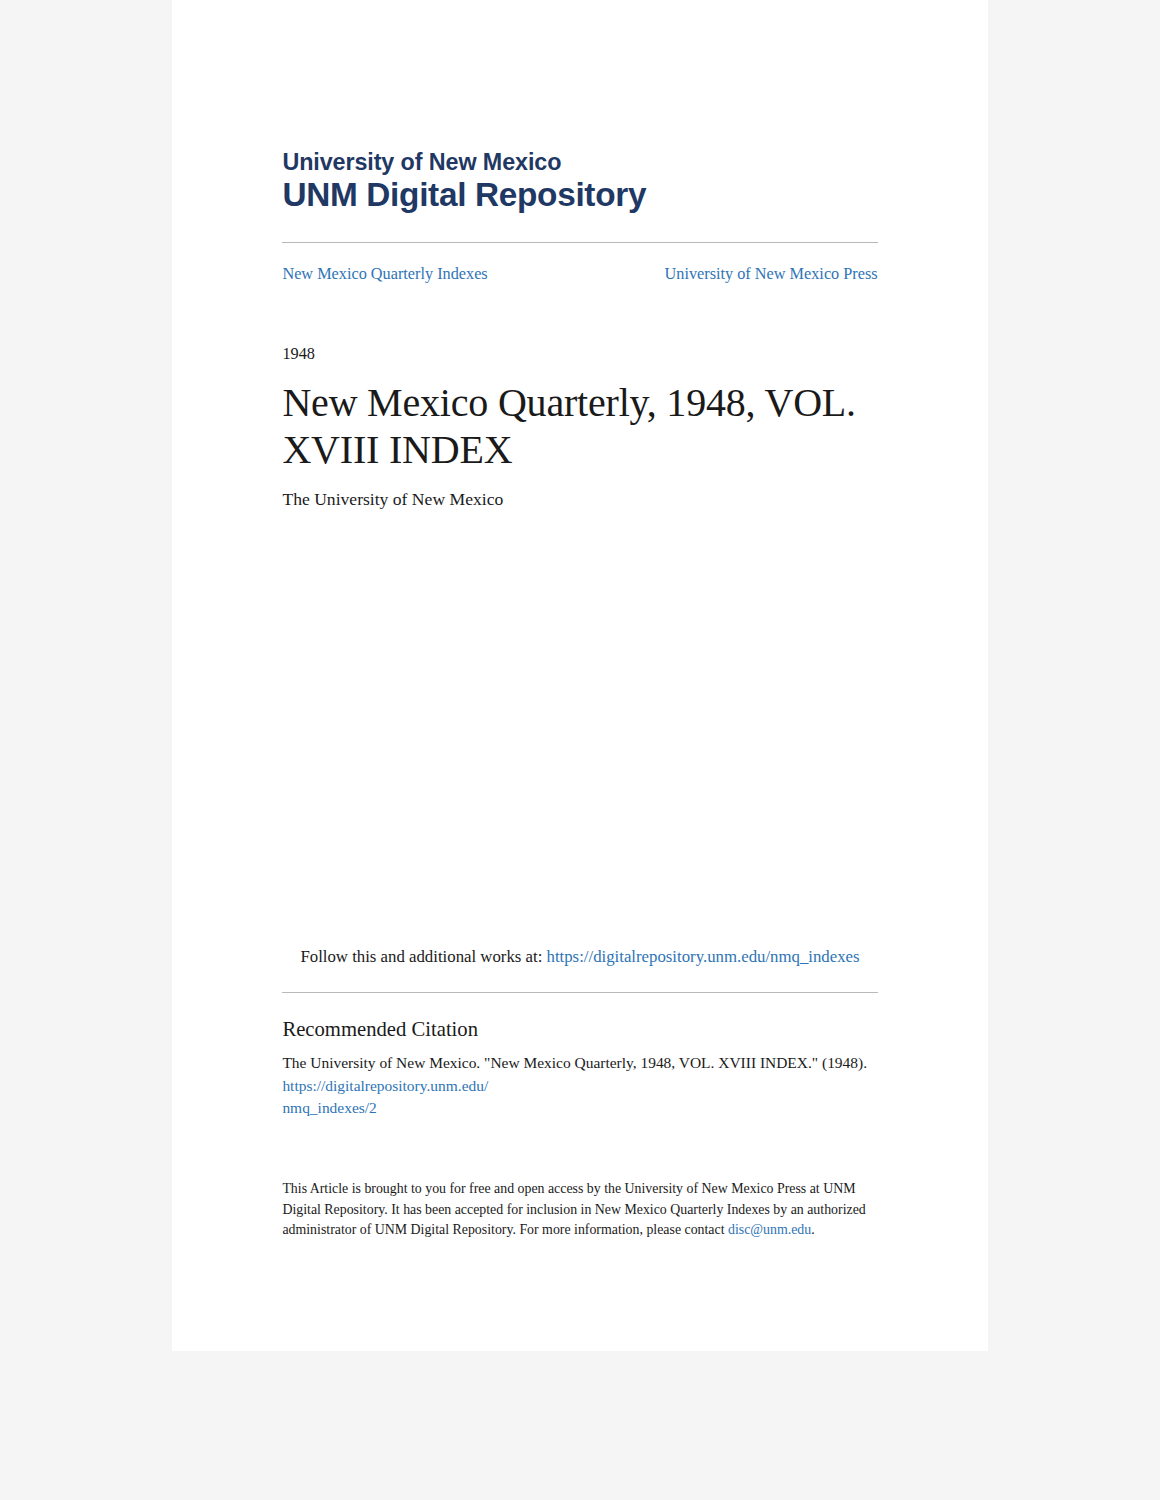University of New Mexico UNM Digital Repository
New Mexico Quarterly Indexes
University of New Mexico Press
1948
New Mexico Quarterly, 1948, VOL. XVIII INDEX
The University of New Mexico
Follow this and additional works at: https://digitalrepository.unm.edu/nmq_indexes
Recommended Citation
The University of New Mexico. "New Mexico Quarterly, 1948, VOL. XVIII INDEX." (1948). https://digitalrepository.unm.edu/
nmq_indexes/2
This Article is brought to you for free and open access by the University of New Mexico Press at UNM Digital Repository. It has been accepted for inclusion in New Mexico Quarterly Indexes by an authorized administrator of UNM Digital Repository. For more information, please contact disc@unm.edu.